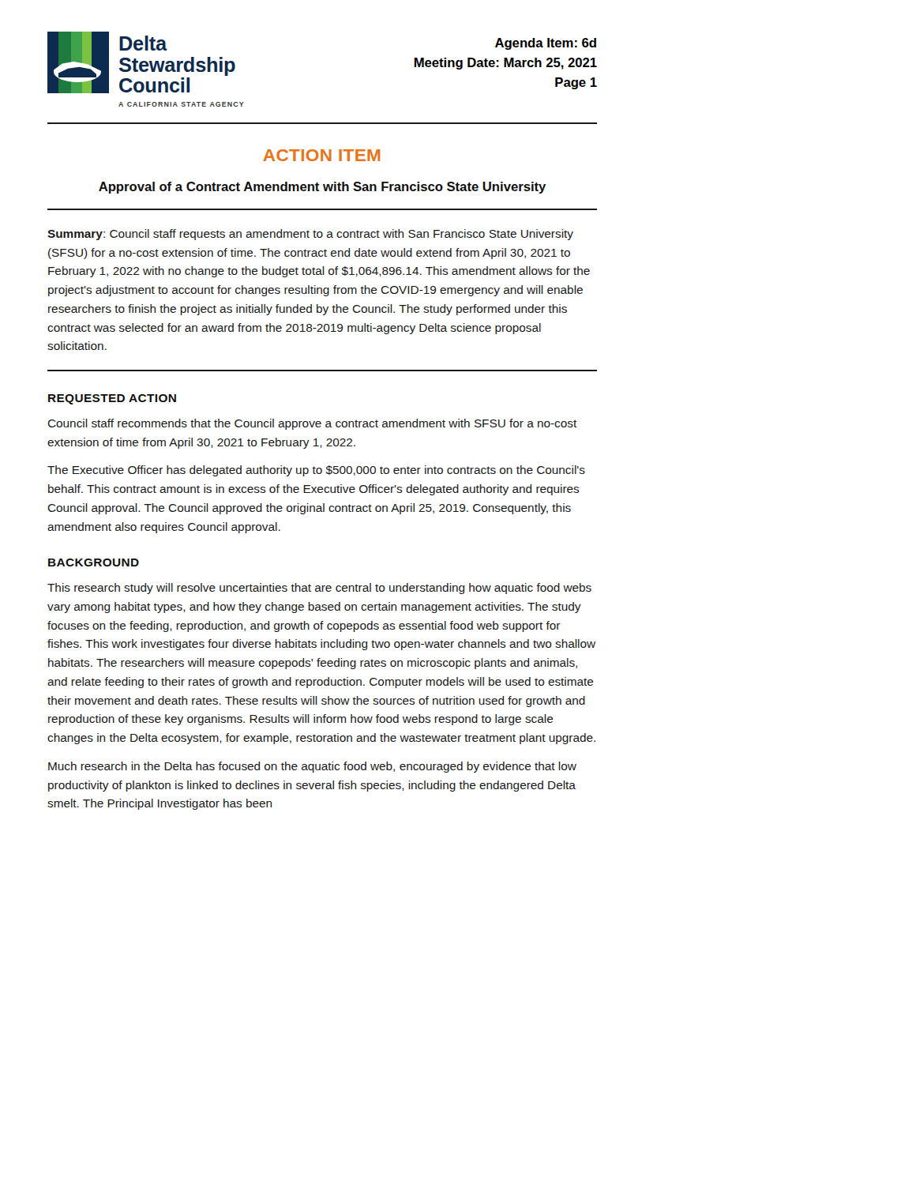Delta Stewardship Council A CALIFORNIA STATE AGENCY
Agenda Item: 6d
Meeting Date: March 25, 2021
Page 1
ACTION ITEM
Approval of a Contract Amendment with San Francisco State University
Summary: Council staff requests an amendment to a contract with San Francisco State University (SFSU) for a no-cost extension of time. The contract end date would extend from April 30, 2021 to February 1, 2022 with no change to the budget total of $1,064,896.14. This amendment allows for the project's adjustment to account for changes resulting from the COVID-19 emergency and will enable researchers to finish the project as initially funded by the Council. The study performed under this contract was selected for an award from the 2018-2019 multi-agency Delta science proposal solicitation.
REQUESTED ACTION
Council staff recommends that the Council approve a contract amendment with SFSU for a no-cost extension of time from April 30, 2021 to February 1, 2022.
The Executive Officer has delegated authority up to $500,000 to enter into contracts on the Council's behalf. This contract amount is in excess of the Executive Officer's delegated authority and requires Council approval. The Council approved the original contract on April 25, 2019. Consequently, this amendment also requires Council approval.
BACKGROUND
This research study will resolve uncertainties that are central to understanding how aquatic food webs vary among habitat types, and how they change based on certain management activities. The study focuses on the feeding, reproduction, and growth of copepods as essential food web support for fishes. This work investigates four diverse habitats including two open-water channels and two shallow habitats. The researchers will measure copepods' feeding rates on microscopic plants and animals, and relate feeding to their rates of growth and reproduction. Computer models will be used to estimate their movement and death rates. These results will show the sources of nutrition used for growth and reproduction of these key organisms. Results will inform how food webs respond to large scale changes in the Delta ecosystem, for example, restoration and the wastewater treatment plant upgrade.
Much research in the Delta has focused on the aquatic food web, encouraged by evidence that low productivity of plankton is linked to declines in several fish species, including the endangered Delta smelt. The Principal Investigator has been